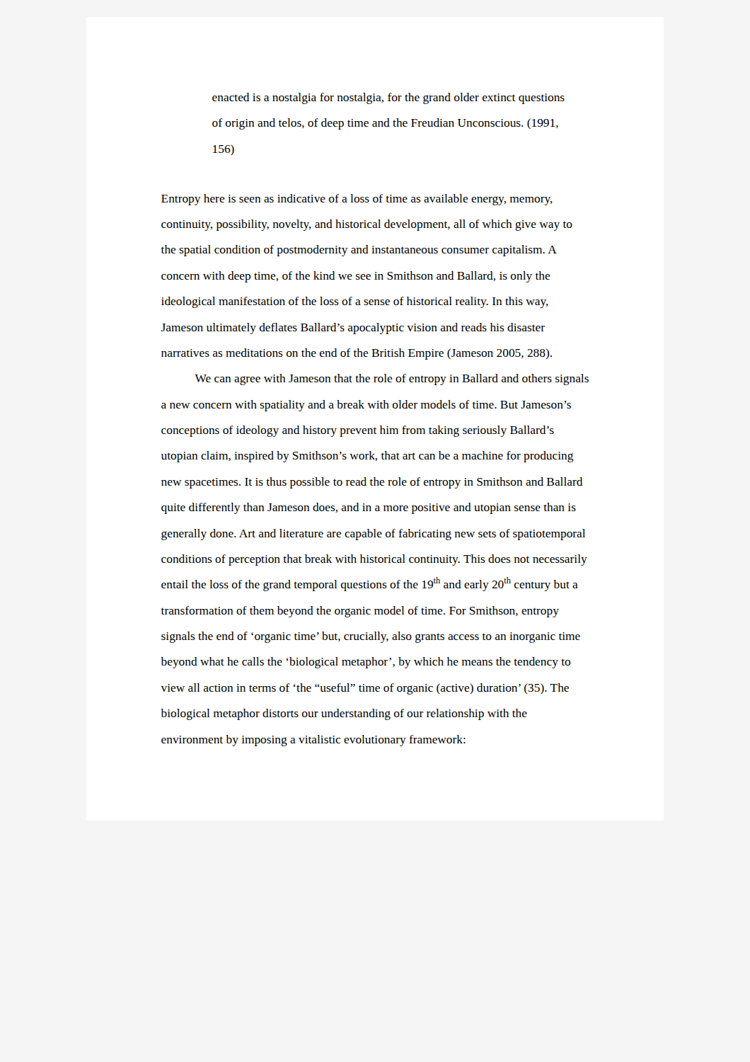enacted is a nostalgia for nostalgia, for the grand older extinct questions of origin and telos, of deep time and the Freudian Unconscious. (1991, 156)
Entropy here is seen as indicative of a loss of time as available energy, memory, continuity, possibility, novelty, and historical development, all of which give way to the spatial condition of postmodernity and instantaneous consumer capitalism. A concern with deep time, of the kind we see in Smithson and Ballard, is only the ideological manifestation of the loss of a sense of historical reality. In this way, Jameson ultimately deflates Ballard’s apocalyptic vision and reads his disaster narratives as meditations on the end of the British Empire (Jameson 2005, 288).
We can agree with Jameson that the role of entropy in Ballard and others signals a new concern with spatiality and a break with older models of time. But Jameson’s conceptions of ideology and history prevent him from taking seriously Ballard’s utopian claim, inspired by Smithson’s work, that art can be a machine for producing new spacetimes. It is thus possible to read the role of entropy in Smithson and Ballard quite differently than Jameson does, and in a more positive and utopian sense than is generally done. Art and literature are capable of fabricating new sets of spatiotemporal conditions of perception that break with historical continuity. This does not necessarily entail the loss of the grand temporal questions of the 19th and early 20th century but a transformation of them beyond the organic model of time. For Smithson, entropy signals the end of ‘organic time’ but, crucially, also grants access to an inorganic time beyond what he calls the ‘biological metaphor’, by which he means the tendency to view all action in terms of ‘the “useful” time of organic (active) duration’ (35). The biological metaphor distorts our understanding of our relationship with the environment by imposing a vitalistic evolutionary framework: